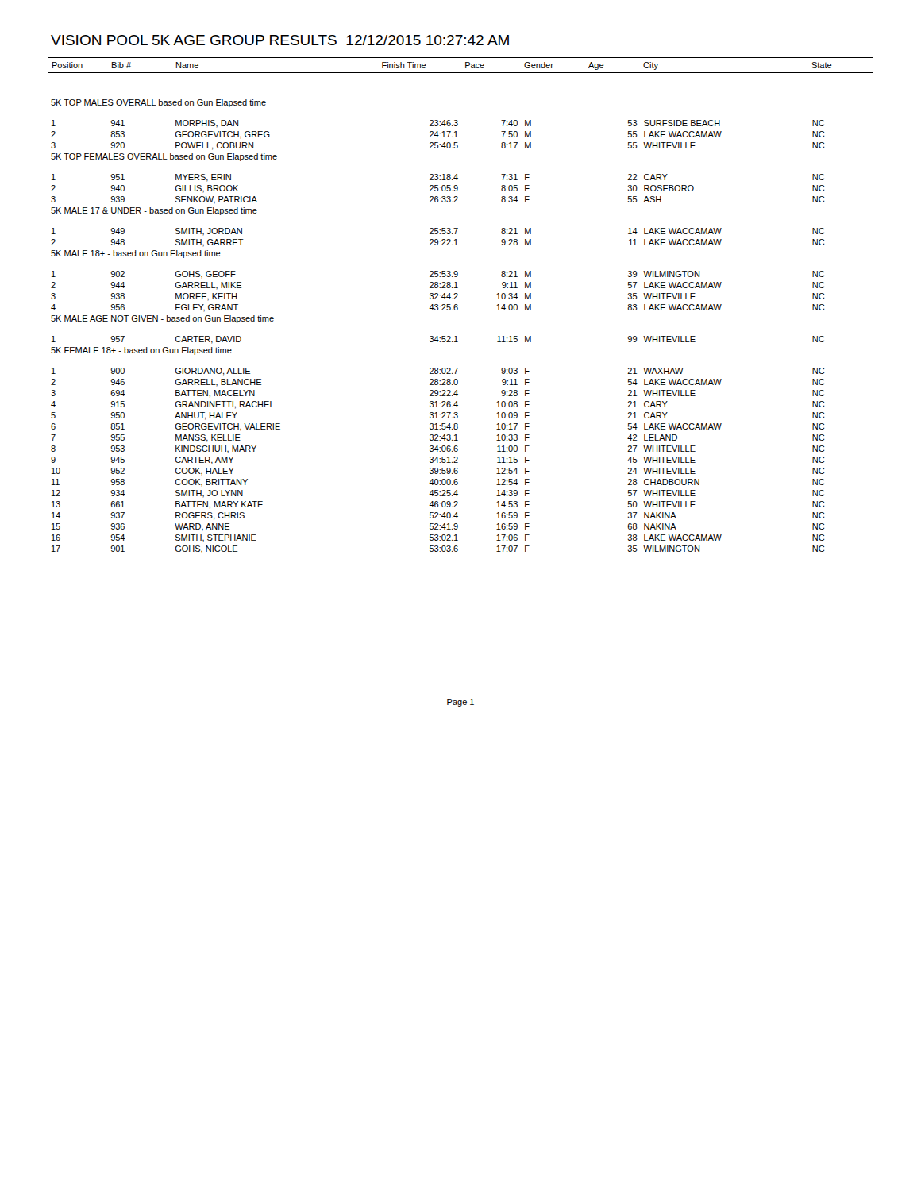VISION POOL 5K AGE GROUP RESULTS 12/12/2015 10:27:42 AM
| Position | Bib # | Name | Finish Time | Pace | Gender | Age | City | State |
| 5K TOP MALES OVERALL based on Gun Elapsed time |
| 1 | 941 | MORPHIS, DAN | 23:46.3 | 7:40 | M | 53 | SURFSIDE BEACH | NC |
| 2 | 853 | GEORGEVITCH, GREG | 24:17.1 | 7:50 | M | 55 | LAKE WACCAMAW | NC |
| 3 | 920 | POWELL, COBURN | 25:40.5 | 8:17 | M | 55 | WHITEVILLE | NC |
| 5K TOP FEMALES OVERALL based on Gun Elapsed time |
| 1 | 951 | MYERS, ERIN | 23:18.4 | 7:31 | F | 22 | CARY | NC |
| 2 | 940 | GILLIS, BROOK | 25:05.9 | 8:05 | F | 30 | ROSEBORO | NC |
| 3 | 939 | SENKOW, PATRICIA | 26:33.2 | 8:34 | F | 55 | ASH | NC |
| 5K MALE 17 & UNDER - based on Gun Elapsed time |
| 1 | 949 | SMITH, JORDAN | 25:53.7 | 8:21 | M | 14 | LAKE WACCAMAW | NC |
| 2 | 948 | SMITH, GARRET | 29:22.1 | 9:28 | M | 11 | LAKE WACCAMAW | NC |
| 5K MALE 18+ - based on Gun Elapsed time |
| 1 | 902 | GOHS, GEOFF | 25:53.9 | 8:21 | M | 39 | WILMINGTON | NC |
| 2 | 944 | GARRELL, MIKE | 28:28.1 | 9:11 | M | 57 | LAKE WACCAMAW | NC |
| 3 | 938 | MOREE, KEITH | 32:44.2 | 10:34 | M | 35 | WHITEVILLE | NC |
| 4 | 956 | EGLEY, GRANT | 43:25.6 | 14:00 | M | 83 | LAKE WACCAMAW | NC |
| 5K MALE AGE NOT GIVEN - based on Gun Elapsed time |
| 1 | 957 | CARTER, DAVID | 34:52.1 | 11:15 | M | 99 | WHITEVILLE | NC |
| 5K FEMALE 18+ - based on Gun Elapsed time |
| 1 | 900 | GIORDANO, ALLIE | 28:02.7 | 9:03 | F | 21 | WAXHAW | NC |
| 2 | 946 | GARRELL, BLANCHE | 28:28.0 | 9:11 | F | 54 | LAKE WACCAMAW | NC |
| 3 | 694 | BATTEN, MACELYN | 29:22.4 | 9:28 | F | 21 | WHITEVILLE | NC |
| 4 | 915 | GRANDINETTI, RACHEL | 31:26.4 | 10:08 | F | 21 | CARY | NC |
| 5 | 950 | ANHUT, HALEY | 31:27.3 | 10:09 | F | 21 | CARY | NC |
| 6 | 851 | GEORGEVITCH, VALERIE | 31:54.8 | 10:17 | F | 54 | LAKE WACCAMAW | NC |
| 7 | 955 | MANSS, KELLIE | 32:43.1 | 10:33 | F | 42 | LELAND | NC |
| 8 | 953 | KINDSCHUH, MARY | 34:06.6 | 11:00 | F | 27 | WHITEVILLE | NC |
| 9 | 945 | CARTER, AMY | 34:51.2 | 11:15 | F | 45 | WHITEVILLE | NC |
| 10 | 952 | COOK, HALEY | 39:59.6 | 12:54 | F | 24 | WHITEVILLE | NC |
| 11 | 958 | COOK, BRITTANY | 40:00.6 | 12:54 | F | 28 | CHADBOURN | NC |
| 12 | 934 | SMITH, JO LYNN | 45:25.4 | 14:39 | F | 57 | WHITEVILLE | NC |
| 13 | 661 | BATTEN, MARY KATE | 46:09.2 | 14:53 | F | 50 | WHITEVILLE | NC |
| 14 | 937 | ROGERS, CHRIS | 52:40.4 | 16:59 | F | 37 | NAKINA | NC |
| 15 | 936 | WARD, ANNE | 52:41.9 | 16:59 | F | 68 | NAKINA | NC |
| 16 | 954 | SMITH, STEPHANIE | 53:02.1 | 17:06 | F | 38 | LAKE WACCAMAW | NC |
| 17 | 901 | GOHS, NICOLE | 53:03.6 | 17:07 | F | 35 | WILMINGTON | NC |
Page 1